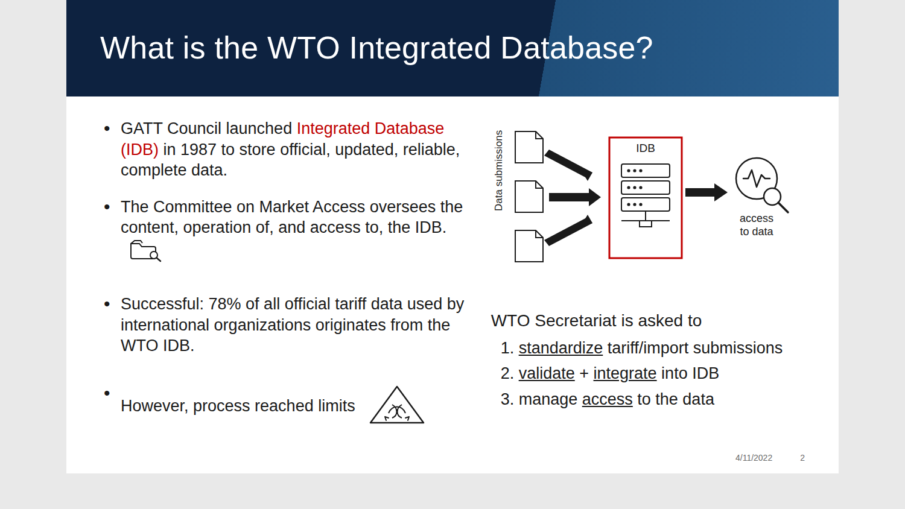What is the WTO Integrated Database?
GATT Council launched Integrated Database (IDB) in 1987 to store official, updated, reliable, complete data.
The Committee on Market Access oversees the content, operation of, and access to, the IDB.
Successful: 78% of all official tariff data used by international organizations originates from the WTO IDB.
However, process reached limits
Data submissions IDB access to data
WTO Secretariat is asked to
standardize tariff/import submissions
validate + integrate into IDB
manage access to the data
4/11/2022 2